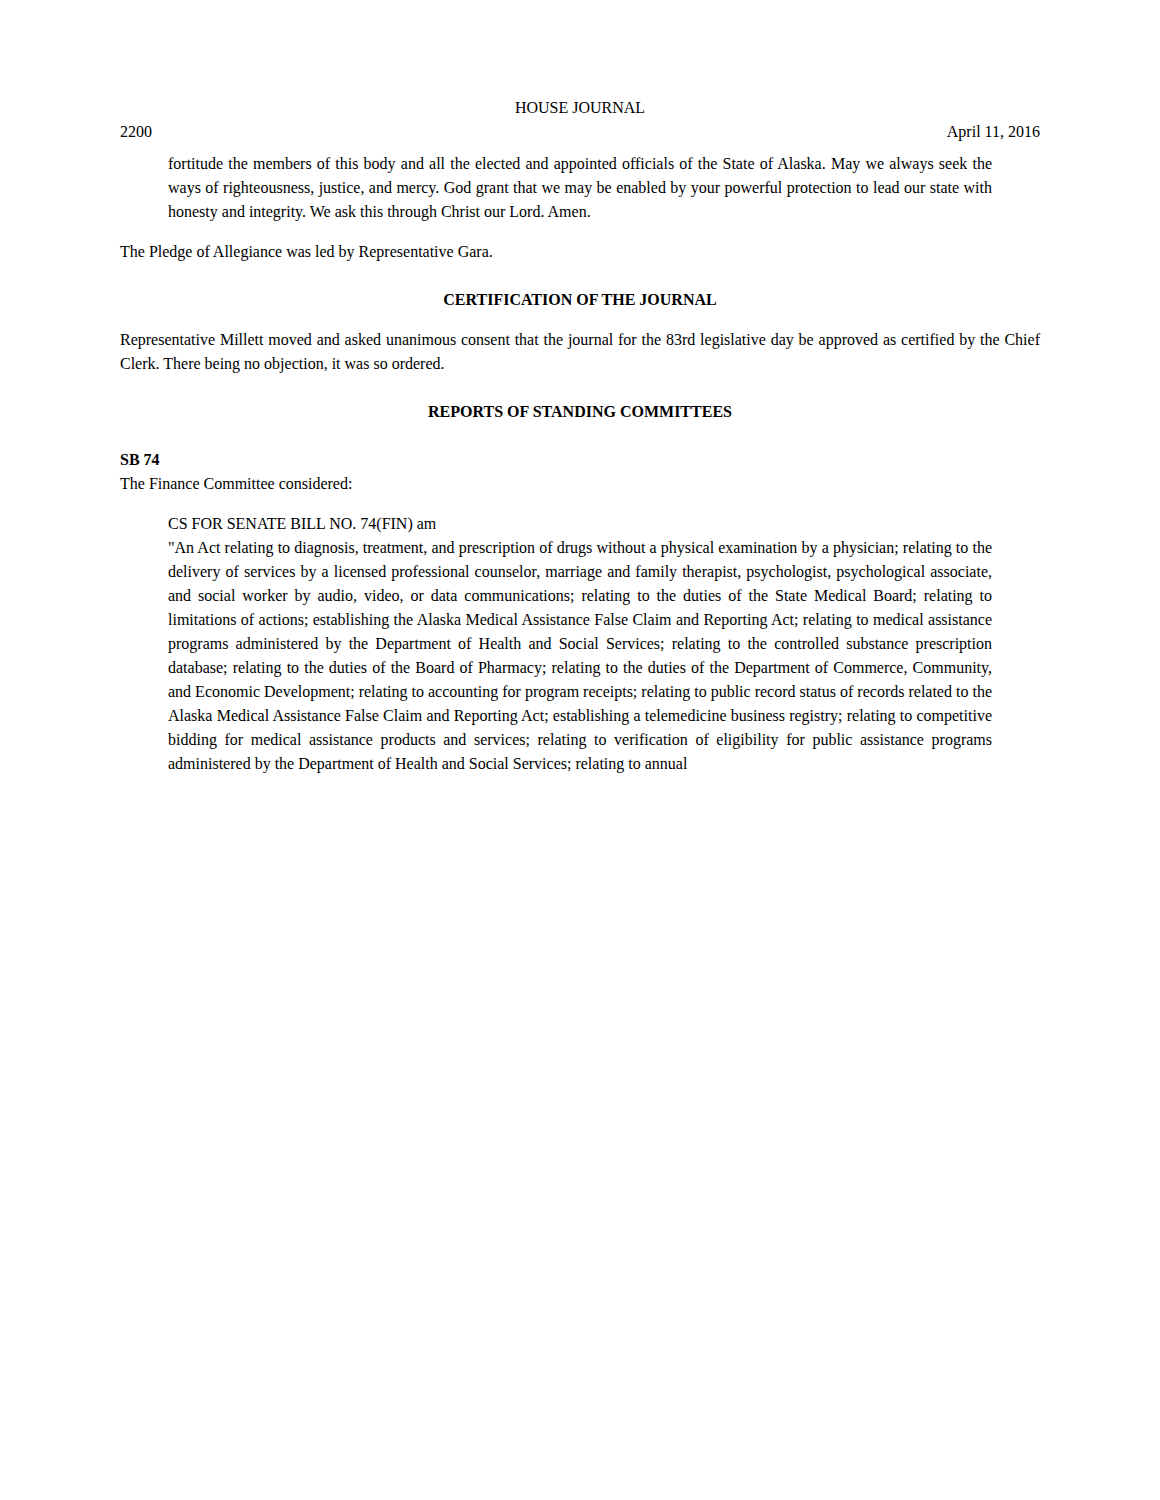HOUSE JOURNAL
2200 April 11, 2016
fortitude the members of this body and all the elected and appointed officials of the State of Alaska. May we always seek the ways of righteousness, justice, and mercy. God grant that we may be enabled by your powerful protection to lead our state with honesty and integrity. We ask this through Christ our Lord. Amen.
The Pledge of Allegiance was led by Representative Gara.
CERTIFICATION OF THE JOURNAL
Representative Millett moved and asked unanimous consent that the journal for the 83rd legislative day be approved as certified by the Chief Clerk. There being no objection, it was so ordered.
REPORTS OF STANDING COMMITTEES
SB 74
The Finance Committee considered:
CS FOR SENATE BILL NO. 74(FIN) am
"An Act relating to diagnosis, treatment, and prescription of drugs without a physical examination by a physician; relating to the delivery of services by a licensed professional counselor, marriage and family therapist, psychologist, psychological associate, and social worker by audio, video, or data communications; relating to the duties of the State Medical Board; relating to limitations of actions; establishing the Alaska Medical Assistance False Claim and Reporting Act; relating to medical assistance programs administered by the Department of Health and Social Services; relating to the controlled substance prescription database; relating to the duties of the Board of Pharmacy; relating to the duties of the Department of Commerce, Community, and Economic Development; relating to accounting for program receipts; relating to public record status of records related to the Alaska Medical Assistance False Claim and Reporting Act; establishing a telemedicine business registry; relating to competitive bidding for medical assistance products and services; relating to verification of eligibility for public assistance programs administered by the Department of Health and Social Services; relating to annual